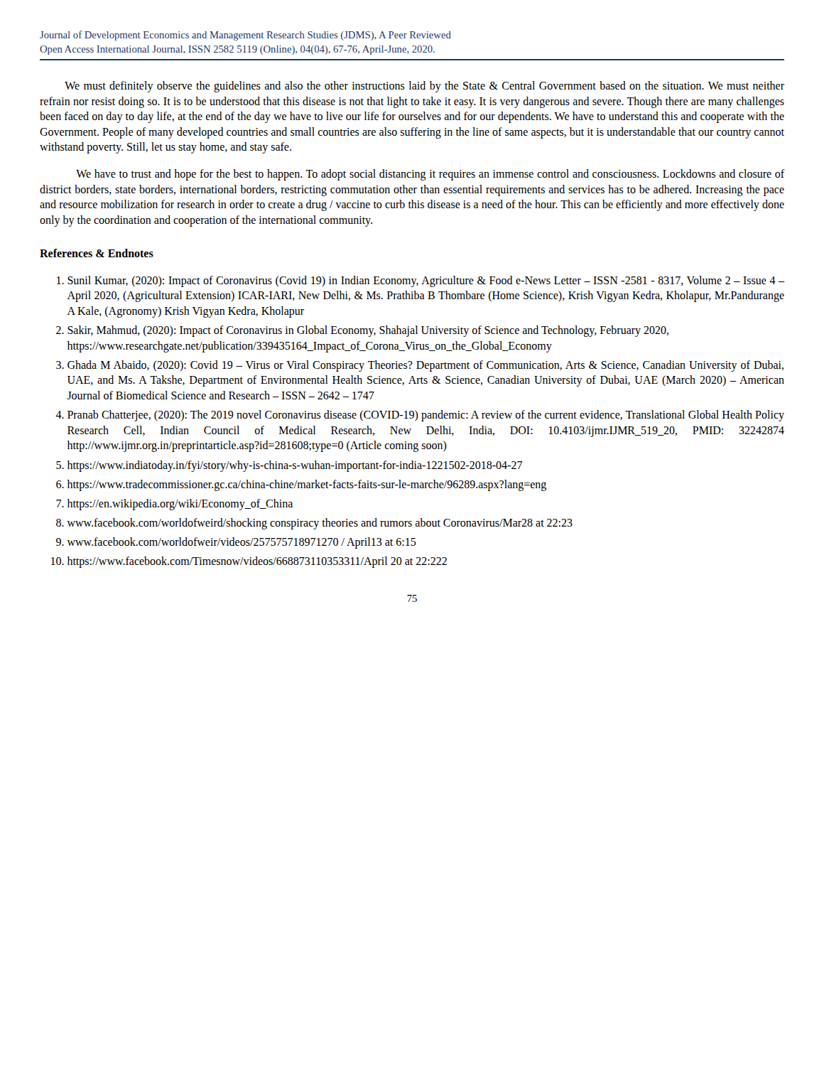Journal of Development Economics and Management Research Studies (JDMS), A Peer Reviewed
Open Access International Journal, ISSN 2582 5119 (Online), 04(04), 67-76, April-June, 2020.
We must definitely observe the guidelines and also the other instructions laid by the State & Central Government based on the situation. We must neither refrain nor resist doing so. It is to be understood that this disease is not that light to take it easy. It is very dangerous and severe. Though there are many challenges been faced on day to day life, at the end of the day we have to live our life for ourselves and for our dependents. We have to understand this and cooperate with the Government. People of many developed countries and small countries are also suffering in the line of same aspects, but it is understandable that our country cannot withstand poverty. Still, let us stay home, and stay safe.
We have to trust and hope for the best to happen. To adopt social distancing it requires an immense control and consciousness. Lockdowns and closure of district borders, state borders, international borders, restricting commutation other than essential requirements and services has to be adhered. Increasing the pace and resource mobilization for research in order to create a drug / vaccine to curb this disease is a need of the hour. This can be efficiently and more effectively done only by the coordination and cooperation of the international community.
References & Endnotes
Sunil Kumar, (2020): Impact of Coronavirus (Covid 19) in Indian Economy, Agriculture & Food e-News Letter – ISSN -2581 - 8317, Volume 2 – Issue 4 – April 2020, (Agricultural Extension) ICAR-IARI, New Delhi, & Ms. Prathiba B Thombare (Home Science), Krish Vigyan Kedra, Kholapur, Mr.Pandurange A Kale, (Agronomy) Krish Vigyan Kedra, Kholapur
Sakir, Mahmud, (2020): Impact of Coronavirus in Global Economy, Shahajal University of Science and Technology, February 2020,
https://www.researchgate.net/publication/339435164_Impact_of_Corona_Virus_on_the_Global_Economy
Ghada M Abaido, (2020): Covid 19 – Virus or Viral Conspiracy Theories? Department of Communication, Arts & Science, Canadian University of Dubai, UAE, and Ms. A Takshe, Department of Environmental Health Science, Arts & Science, Canadian University of Dubai, UAE (March 2020) – American Journal of Biomedical Science and Research – ISSN – 2642 – 1747
Pranab Chatterjee, (2020): The 2019 novel Coronavirus disease (COVID-19) pandemic: A review of the current evidence, Translational Global Health Policy Research Cell, Indian Council of Medical Research, New Delhi, India, DOI: 10.4103/ijmr.IJMR_519_20, PMID: 32242874 http://www.ijmr.org.in/preprintarticle.asp?id=281608;type=0 (Article coming soon)
https://www.indiatoday.in/fyi/story/why-is-china-s-wuhan-important-for-india-1221502-2018-04-27
https://www.tradecommissioner.gc.ca/china-chine/market-facts-faits-sur-le-marche/96289.aspx?lang=eng
https://en.wikipedia.org/wiki/Economy_of_China
www.facebook.com/worldofweird/shocking conspiracy theories and rumors about Coronavirus/Mar28 at 22:23
www.facebook.com/worldofweir/videos/257575718971270 / April13 at 6:15
https://www.facebook.com/Timesnow/videos/668873110353311/April 20 at 22:222
75